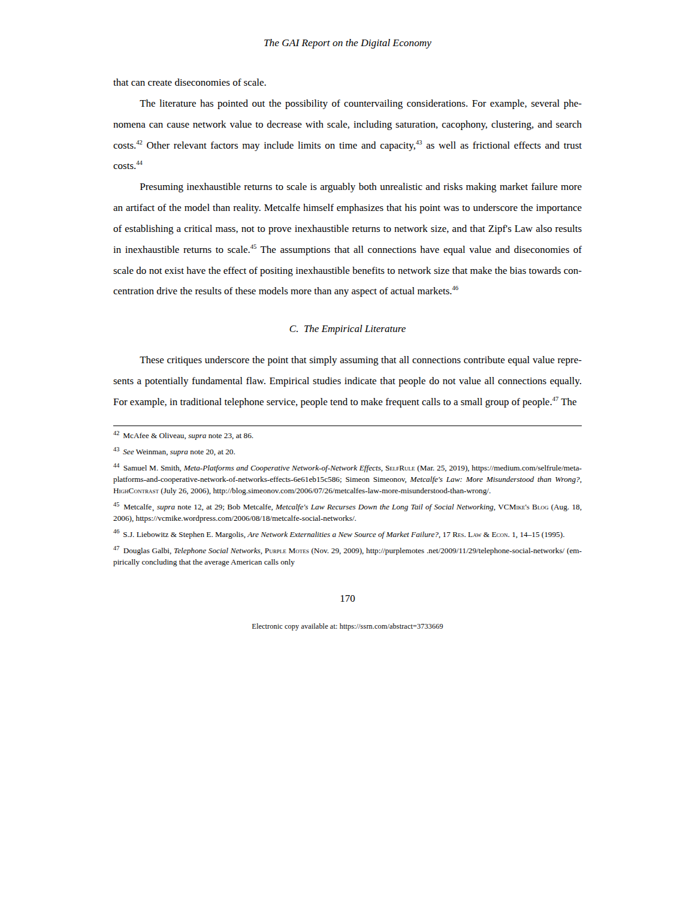The GAI Report on the Digital Economy
that can create diseconomies of scale.
The literature has pointed out the possibility of countervailing considerations. For example, several phenomena can cause network value to decrease with scale, including saturation, cacophony, clustering, and search costs.42 Other relevant factors may include limits on time and capacity,43 as well as frictional effects and trust costs.44
Presuming inexhaustible returns to scale is arguably both unrealistic and risks making market failure more an artifact of the model than reality. Metcalfe himself emphasizes that his point was to underscore the importance of establishing a critical mass, not to prove inexhaustible returns to network size, and that Zipf's Law also results in inexhaustible returns to scale.45 The assumptions that all connections have equal value and diseconomies of scale do not exist have the effect of positing inexhaustible benefits to network size that make the bias towards concentration drive the results of these models more than any aspect of actual markets.46
C. The Empirical Literature
These critiques underscore the point that simply assuming that all connections contribute equal value represents a potentially fundamental flaw. Empirical studies indicate that people do not value all connections equally. For example, in traditional telephone service, people tend to make frequent calls to a small group of people.47 The
42 McAfee & Oliveau, supra note 23, at 86.
43 See Weinman, supra note 20, at 20.
44 Samuel M. Smith, Meta-Platforms and Cooperative Network-of-Network Effects, SelfRule (Mar. 25, 2019), https://medium.com/selfrule/meta-platforms-and-cooperative-network-of-networks-effects-6e61eb15c586; Simeon Simeonov, Metcalfe's Law: More Misunderstood than Wrong?, HighContrast (July 26, 2006), http://blog.simeonov.com/2006/07/26/metcalfes-law-more-misunderstood-than-wrong/.
45 Metcalfe¸ supra note 12, at 29; Bob Metcalfe, Metcalfe's Law Recurses Down the Long Tail of Social Networking, VCMike's Blog (Aug. 18, 2006), https://vcmike.wordpress.com/2006/08/18/metcalfe-social-networks/.
46 S.J. Liebowitz & Stephen E. Margolis, Are Network Externalities a New Source of Market Failure?, 17 Res. Law & Econ. 1, 14–15 (1995).
47 Douglas Galbi, Telephone Social Networks, Purple Motes (Nov. 29, 2009), http://purplemotes .net/2009/11/29/telephone-social-networks/ (empirically concluding that the average American calls only
170
Electronic copy available at: https://ssrn.com/abstract=3733669